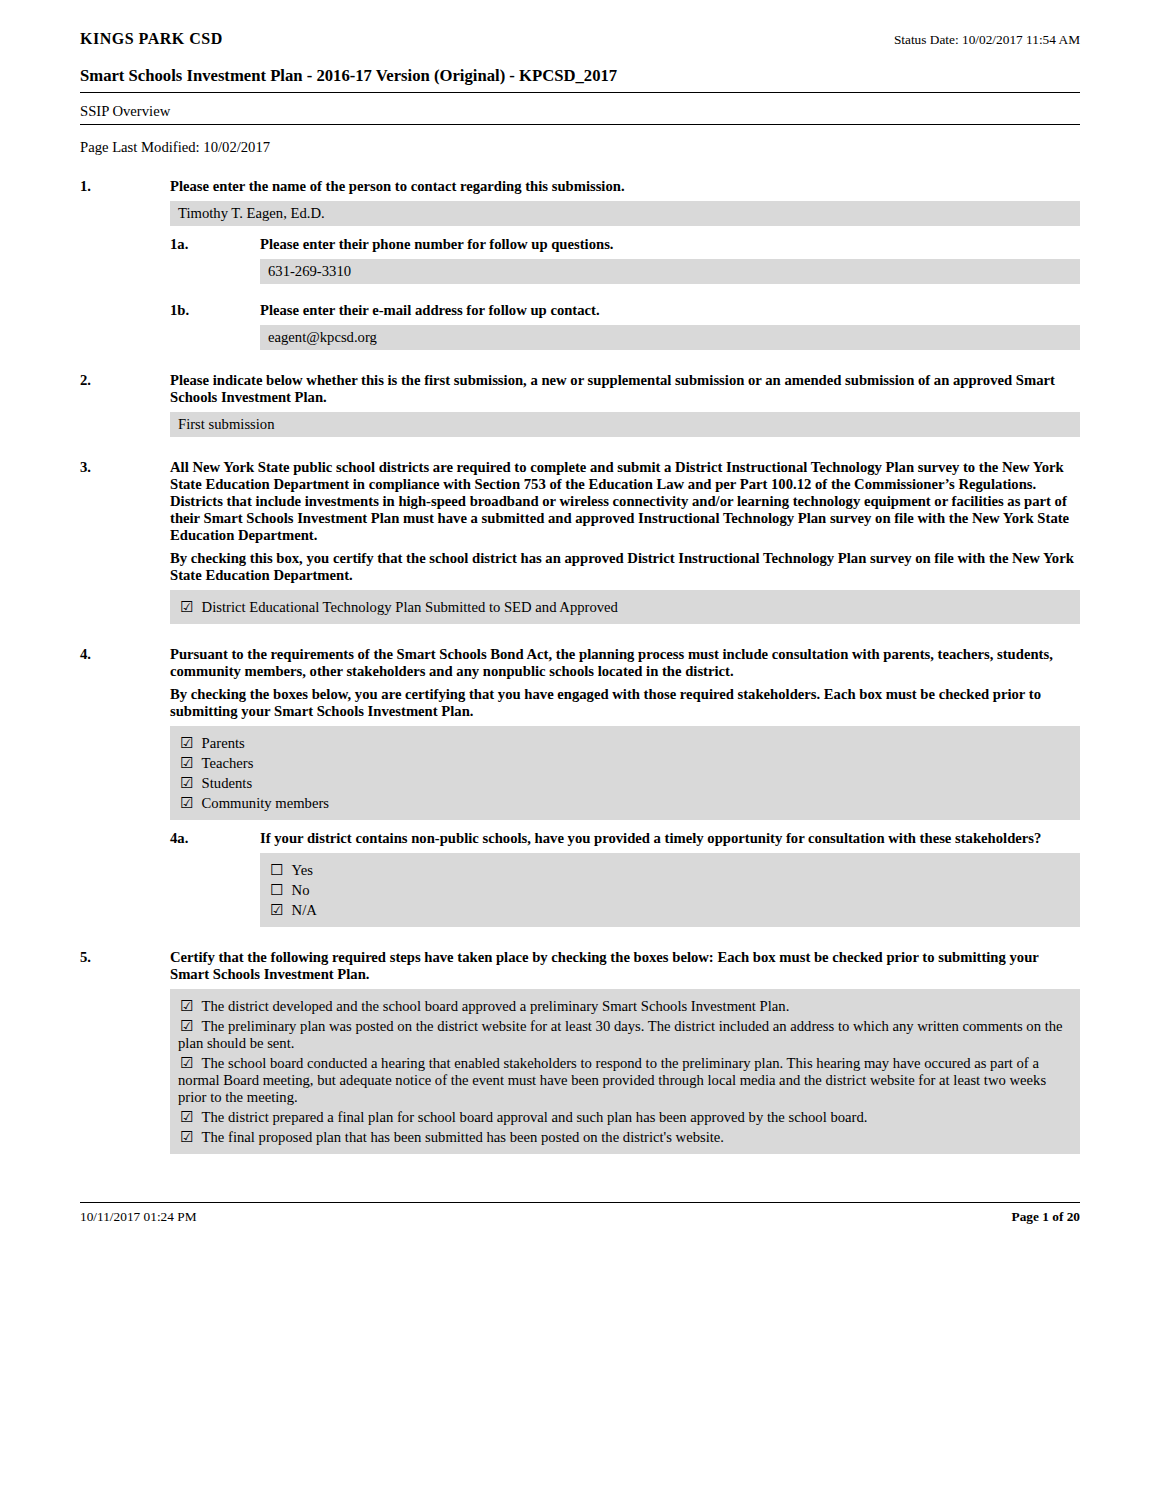KINGS PARK CSD Status Date: 10/02/2017 11:54 AM
Smart Schools Investment Plan - 2016-17 Version (Original) - KPCSD_2017
SSIP Overview
Page Last Modified: 10/02/2017
1.
Please enter the name of the person to contact regarding this submission.
Timothy T. Eagen, Ed.D.
1a.
Please enter their phone number for follow up questions.
631-269-3310
1b.
Please enter their e-mail address for follow up contact.
eagent@kpcsd.org
2.
Please indicate below whether this is the first submission, a new or supplemental submission or an amended submission of an approved Smart Schools Investment Plan.
First submission
3.
All New York State public school districts are required to complete and submit a District Instructional Technology Plan survey to the New York State Education Department in compliance with Section 753 of the Education Law and per Part 100.12 of the Commissioner’s Regulations. Districts that include investments in high-speed broadband or wireless connectivity and/or learning technology equipment or facilities as part of their Smart Schools Investment Plan must have a submitted and approved Instructional Technology Plan survey on file with the New York State Education Department.
By checking this box, you certify that the school district has an approved District Instructional Technology Plan survey on file with the New York State Education Department.
☑District Educational Technology Plan Submitted to SED and Approved
4.
Pursuant to the requirements of the Smart Schools Bond Act, the planning process must include consultation with parents, teachers, students, community members, other stakeholders and any nonpublic schools located in the district.
By checking the boxes below, you are certifying that you have engaged with those required stakeholders. Each box must be checked prior to submitting your Smart Schools Investment Plan.
☑Parents
☑Teachers
☑Students
☑Community members
4a.
If your district contains non-public schools, have you provided a timely opportunity for consultation with these stakeholders?
☐Yes
☐No
☑N/A
5.
Certify that the following required steps have taken place by checking the boxes below: Each box must be checked prior to submitting your Smart Schools Investment Plan.
☑The district developed and the school board approved a preliminary Smart Schools Investment Plan.
☑The preliminary plan was posted on the district website for at least 30 days. The district included an address to which any written comments on the plan should be sent.
☑The school board conducted a hearing that enabled stakeholders to respond to the preliminary plan. This hearing may have occured as part of a normal Board meeting, but adequate notice of the event must have been provided through local media and the district website for at least two weeks prior to the meeting.
☑The district prepared a final plan for school board approval and such plan has been approved by the school board.
☑The final proposed plan that has been submitted has been posted on the district's website.
10/11/2017 01:24 PM Page 1 of 20